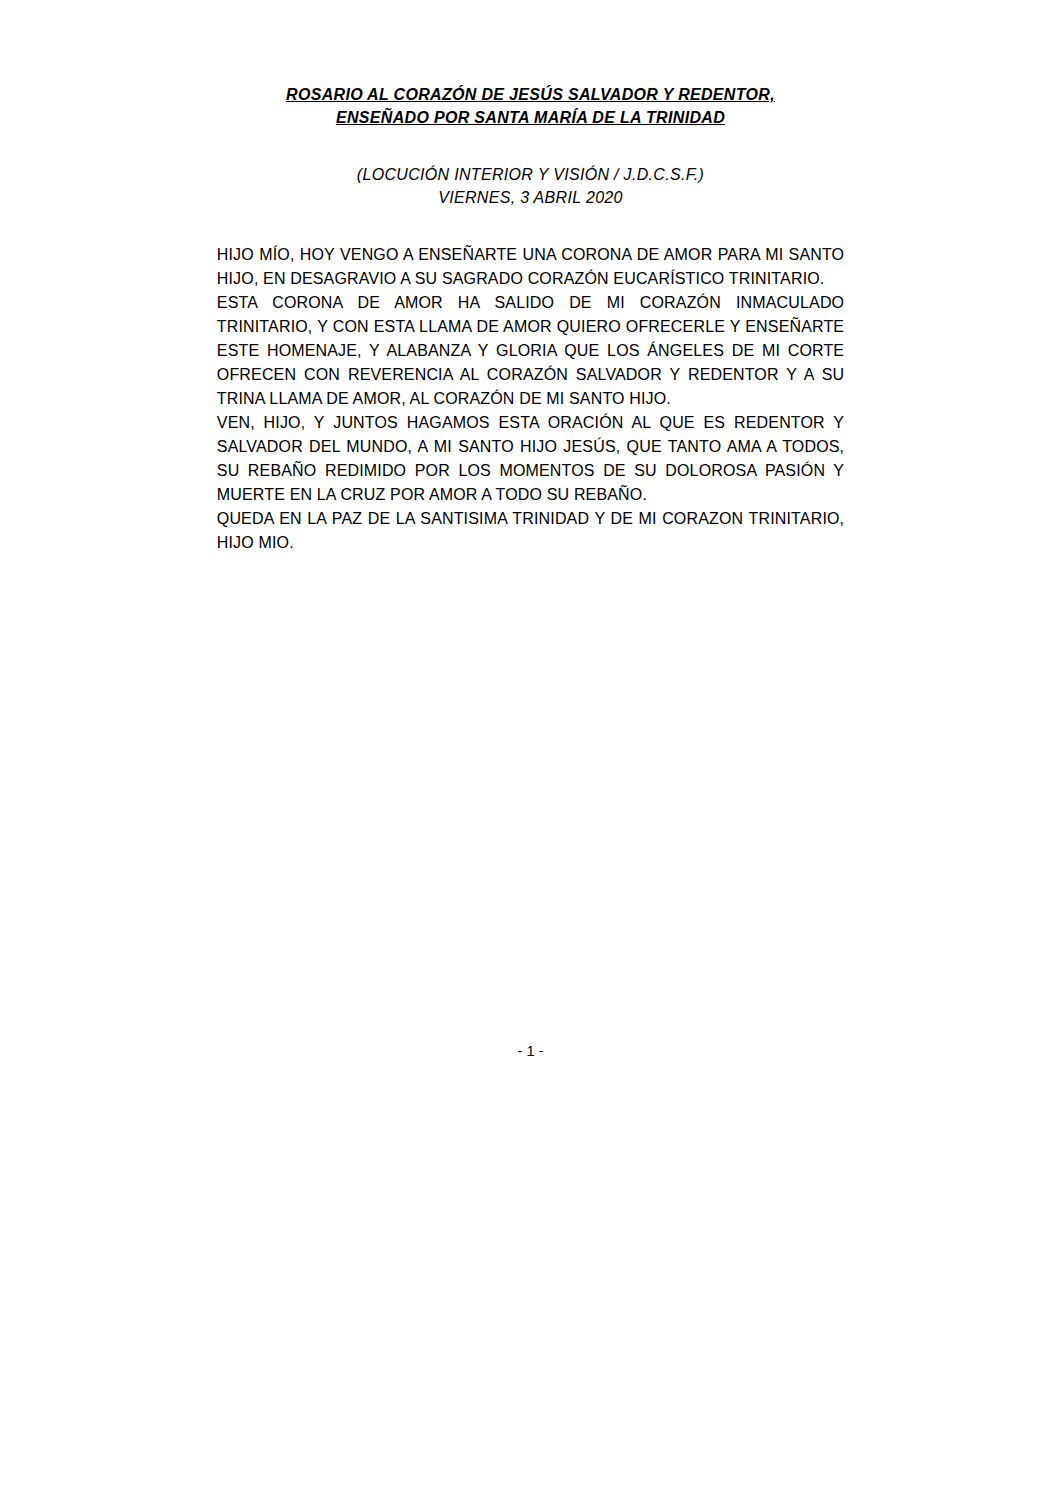Rosario al Corazón de Jesús Salvador y Redentor,
enseñado por Santa María de la Trinidad
(Locución interior y visión / J.D.C.S.F.)
Viernes, 3 abril 2020
Hijo mío, hoy vengo a enseñarte una corona de amor para mi Santo Hijo, en desagravio a su Sagrado Corazón Eucarístico Trinitario.
Esta corona de amor ha salido de mi Corazón Inmaculado Trinitario, y con esta llama de amor quiero ofrecerle y enseñarte este homenaje, y alabanza y gloria que los ángeles de mi corte ofrecen con reverencia al Corazón Salvador y Redentor y a su trina llama de amor, al Corazón de mi Santo Hijo.
Ven, hijo, y juntos hagamos esta oración al que es Redentor y Salvador del mundo, a mi Santo Hijo Jesús, que tanto ama a todos, su rebaño redimido por los momentos de su dolorosa Pasión y Muerte en la Cruz por amor a todo su rebaño.
Queda en la paz de la Santisima Trinidad y de mi Corazon Trinitario, hijo mio.
- 1 -